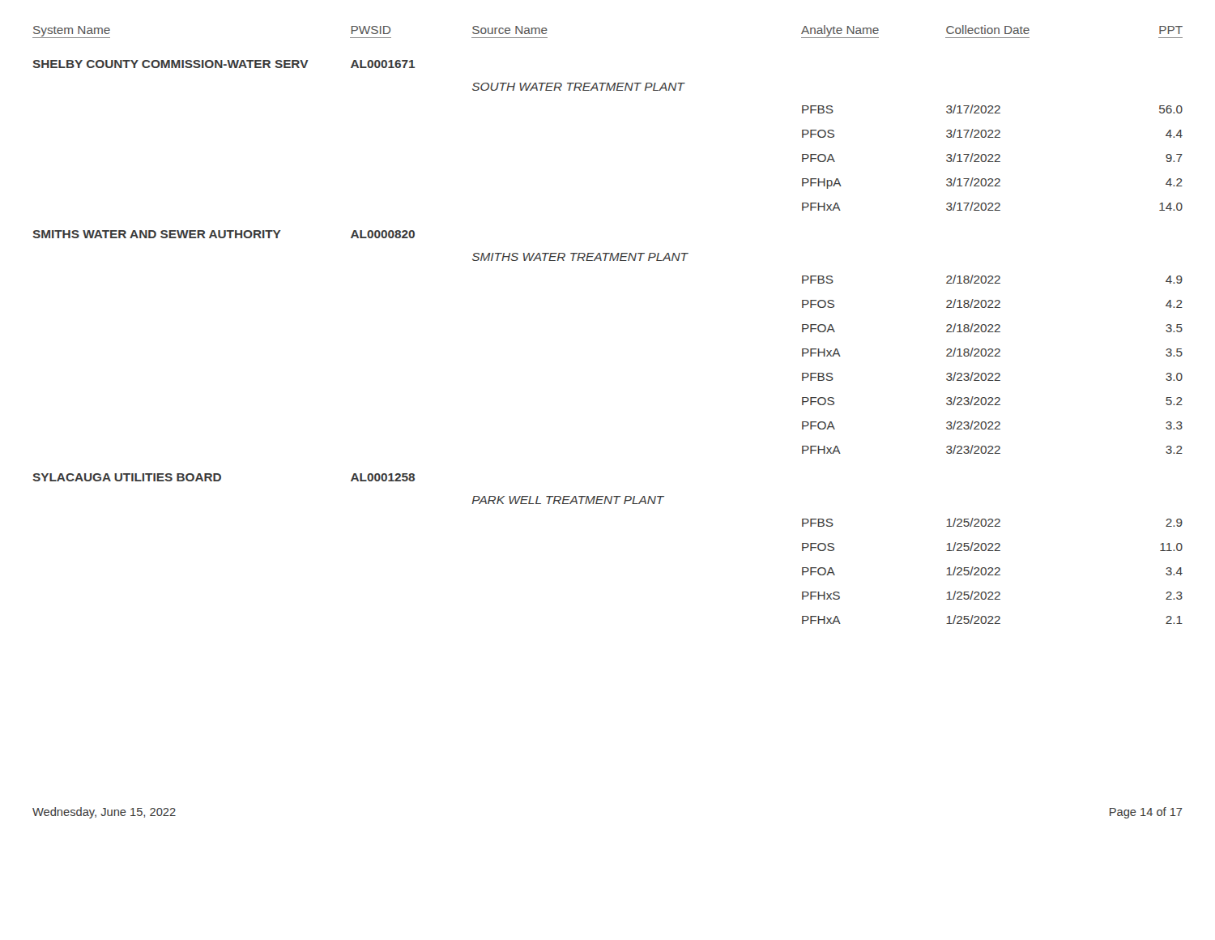| System Name | PWSID | Source Name | Analyte Name | Collection Date | PPT |
| --- | --- | --- | --- | --- | --- |
| SHELBY COUNTY COMMISSION-WATER SERV | AL0001671 | | | | |
| | | SOUTH WATER TREATMENT PLANT | | | |
| | | | PFBS | 3/17/2022 | 56.0 |
| | | | PFOS | 3/17/2022 | 4.4 |
| | | | PFOA | 3/17/2022 | 9.7 |
| | | | PFHpA | 3/17/2022 | 4.2 |
| | | | PFHxA | 3/17/2022 | 14.0 |
| SMITHS WATER AND SEWER AUTHORITY | AL0000820 | | | | |
| | | SMITHS WATER TREATMENT PLANT | | | |
| | | | PFBS | 2/18/2022 | 4.9 |
| | | | PFOS | 2/18/2022 | 4.2 |
| | | | PFOA | 2/18/2022 | 3.5 |
| | | | PFHxA | 2/18/2022 | 3.5 |
| | | | PFBS | 3/23/2022 | 3.0 |
| | | | PFOS | 3/23/2022 | 5.2 |
| | | | PFOA | 3/23/2022 | 3.3 |
| | | | PFHxA | 3/23/2022 | 3.2 |
| SYLACAUGA UTILITIES BOARD | AL0001258 | | | | |
| | | PARK WELL TREATMENT PLANT | | | |
| | | | PFBS | 1/25/2022 | 2.9 |
| | | | PFOS | 1/25/2022 | 11.0 |
| | | | PFOA | 1/25/2022 | 3.4 |
| | | | PFHxS | 1/25/2022 | 2.3 |
| | | | PFHxA | 1/25/2022 | 2.1 |
Wednesday, June 15, 2022 Page 14 of 17